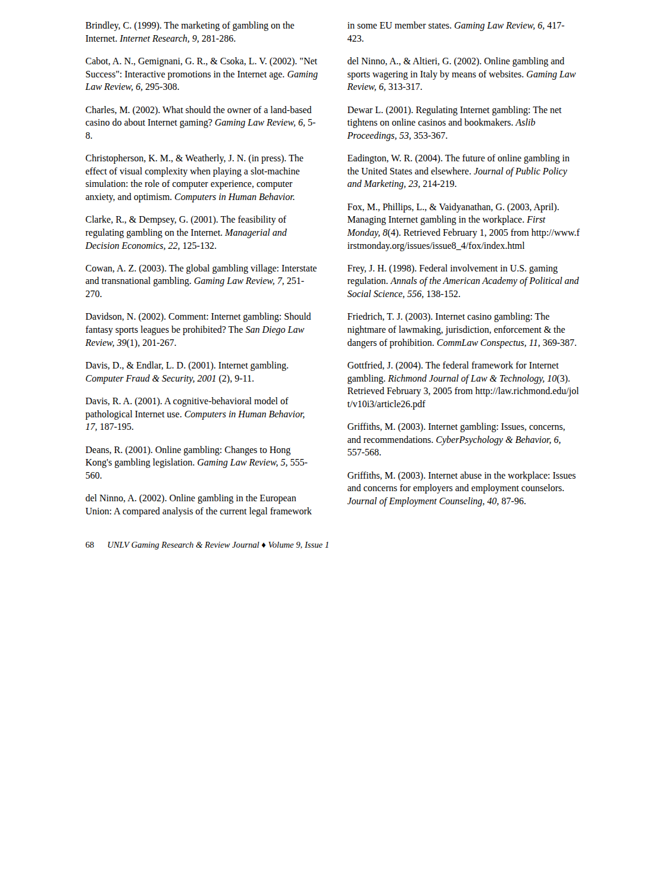Brindley, C. (1999). The marketing of gambling on the Internet. Internet Research, 9, 281-286.
Cabot, A. N., Gemignani, G. R., & Csoka, L. V. (2002). "Net Success": Interactive promotions in the Internet age. Gaming Law Review, 6, 295-308.
Charles, M. (2002). What should the owner of a land-based casino do about Internet gaming? Gaming Law Review, 6, 5-8.
Christopherson, K. M., & Weatherly, J. N. (in press). The effect of visual complexity when playing a slot-machine simulation: the role of computer experience, computer anxiety, and optimism. Computers in Human Behavior.
Clarke, R., & Dempsey, G. (2001). The feasibility of regulating gambling on the Internet. Managerial and Decision Economics, 22, 125-132.
Cowan, A. Z. (2003). The global gambling village: Interstate and transnational gambling. Gaming Law Review, 7, 251-270.
Davidson, N. (2002). Comment: Internet gambling: Should fantasy sports leagues be prohibited? The San Diego Law Review, 39(1), 201-267.
Davis, D., & Endlar, L. D. (2001). Internet gambling. Computer Fraud & Security, 2001 (2), 9-11.
Davis, R. A. (2001). A cognitive-behavioral model of pathological Internet use. Computers in Human Behavior, 17, 187-195.
Deans, R. (2001). Online gambling: Changes to Hong Kong's gambling legislation. Gaming Law Review, 5, 555-560.
del Ninno, A. (2002). Online gambling in the European Union: A compared analysis of the current legal framework in some EU member states. Gaming Law Review, 6, 417-423.
del Ninno, A., & Altieri, G. (2002). Online gambling and sports wagering in Italy by means of websites. Gaming Law Review, 6, 313-317.
Dewar L. (2001). Regulating Internet gambling: The net tightens on online casinos and bookmakers. Aslib Proceedings, 53, 353-367.
Eadington, W. R. (2004). The future of online gambling in the United States and elsewhere. Journal of Public Policy and Marketing, 23, 214-219.
Fox, M., Phillips, L., & Vaidyanathan, G. (2003, April). Managing Internet gambling in the workplace. First Monday, 8(4). Retrieved February 1, 2005 from http://www.firstmonday.org/issues/issue8_4/fox/index.html
Frey, J. H. (1998). Federal involvement in U.S. gaming regulation. Annals of the American Academy of Political and Social Science, 556, 138-152.
Friedrich, T. J. (2003). Internet casino gambling: The nightmare of lawmaking, jurisdiction, enforcement & the dangers of prohibition. CommLaw Conspectus, 11, 369-387.
Gottfried, J. (2004). The federal framework for Internet gambling. Richmond Journal of Law & Technology, 10(3). Retrieved February 3, 2005 from http://law.richmond.edu/jolt/v10i3/article26.pdf
Griffiths, M. (2003). Internet gambling: Issues, concerns, and recommendations. CyberPsychology & Behavior, 6, 557-568.
Griffiths, M. (2003). Internet abuse in the workplace: Issues and concerns for employers and employment counselors. Journal of Employment Counseling, 40, 87-96.
68 UNLV Gaming Research & Review Journal ♦ Volume 9, Issue 1